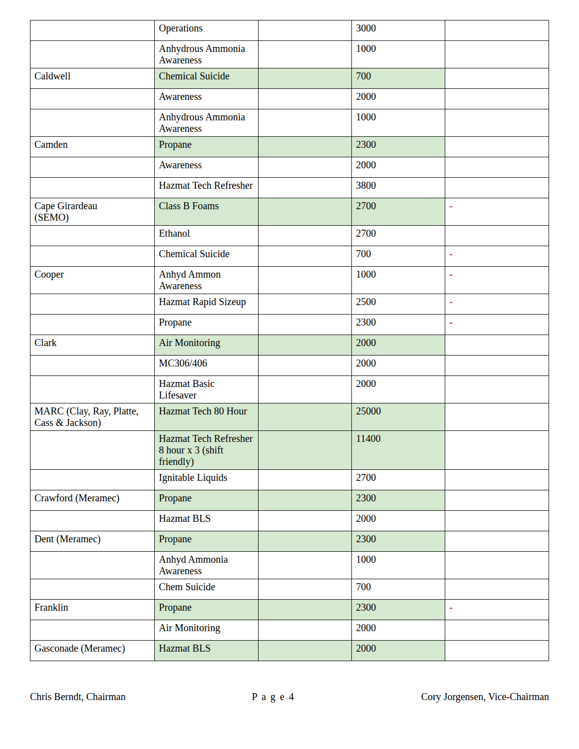| | Operations | | 3000 | |
| | Anhydrous Ammonia Awareness | | 1000 | |
| Caldwell | Chemical Suicide | | 700 | |
| | Awareness | | 2000 | |
| | Anhydrous Ammonia Awareness | | 1000 | |
| Camden | Propane | | 2300 | |
| | Awareness | | 2000 | |
| | Hazmat Tech Refresher | | 3800 | |
| Cape Girardeau (SEMO) | Class B Foams | | 2700 | - |
| | Ethanol | | 2700 | |
| | Chemical Suicide | | 700 | - |
| Cooper | Anhyd Ammon Awareness | | 1000 | - |
| | Hazmat Rapid Sizeup | | 2500 | - |
| | Propane | | 2300 | - |
| Clark | Air Monitoring | | 2000 | |
| | MC306/406 | | 2000 | |
| | Hazmat Basic Lifesaver | | 2000 | |
| MARC (Clay, Ray, Platte, Cass & Jackson) | Hazmat Tech 80 Hour | | 25000 | |
| | Hazmat Tech Refresher 8 hour x 3 (shift friendly) | | 11400 | |
| | Ignitable Liquids | | 2700 | |
| Crawford (Meramec) | Propane | | 2300 | |
| | Hazmat BLS | | 2000 | |
| Dent (Meramec) | Propane | | 2300 | |
| | Anhyd Ammonia Awareness | | 1000 | |
| | Chem Suicide | | 700 | |
| Franklin | Propane | | 2300 | - |
| | Air Monitoring | | 2000 | |
| Gasconade (Meramec) | Hazmat BLS | | 2000 | |
Chris Berndt, Chairman P a g e 4 Cory Jorgensen, Vice-Chairman